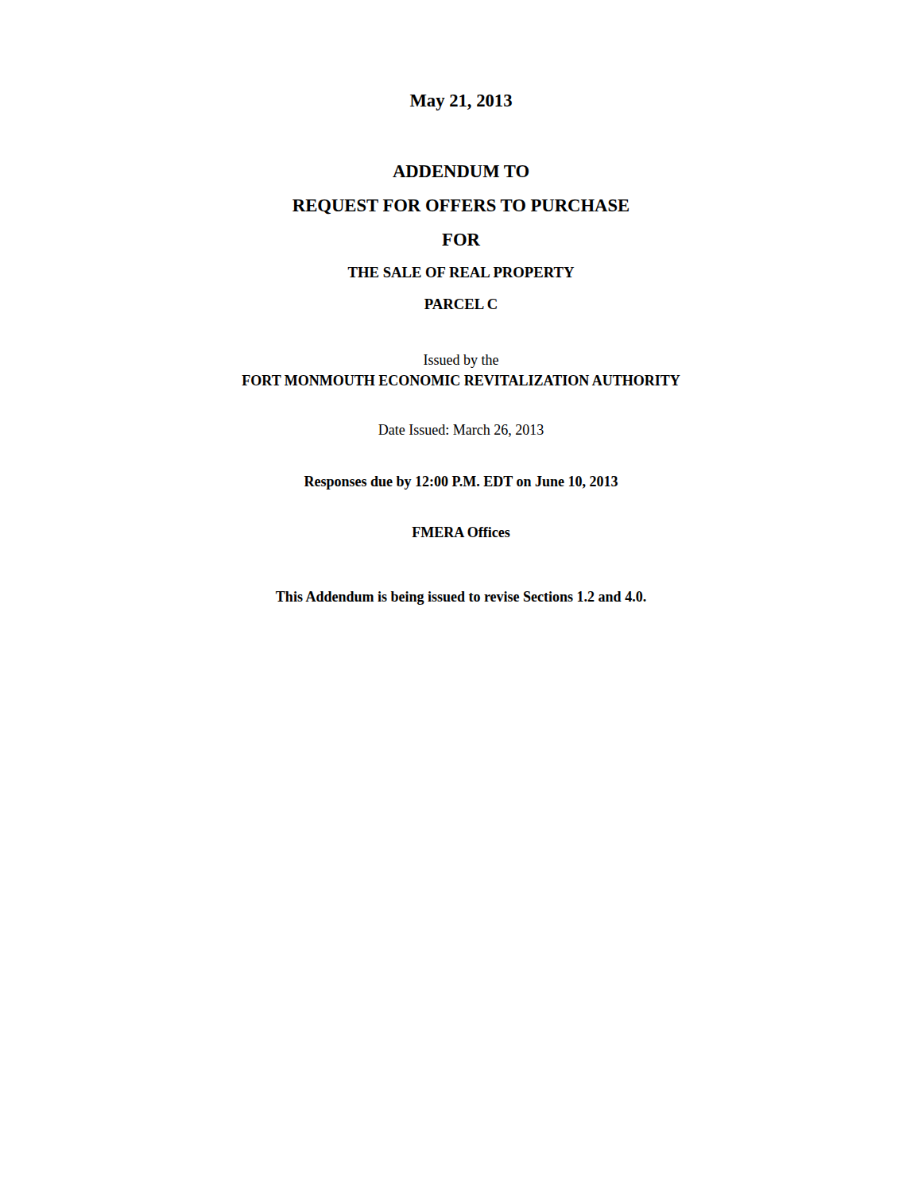May 21, 2013
ADDENDUM TO REQUEST FOR OFFERS TO PURCHASE FOR
THE SALE OF REAL PROPERTY
PARCEL C
Issued by the FORT MONMOUTH ECONOMIC REVITALIZATION AUTHORITY
Date Issued: March 26, 2013
Responses due by 12:00 P.M. EDT on June 10, 2013
FMERA Offices
This Addendum is being issued to revise Sections 1.2 and 4.0.